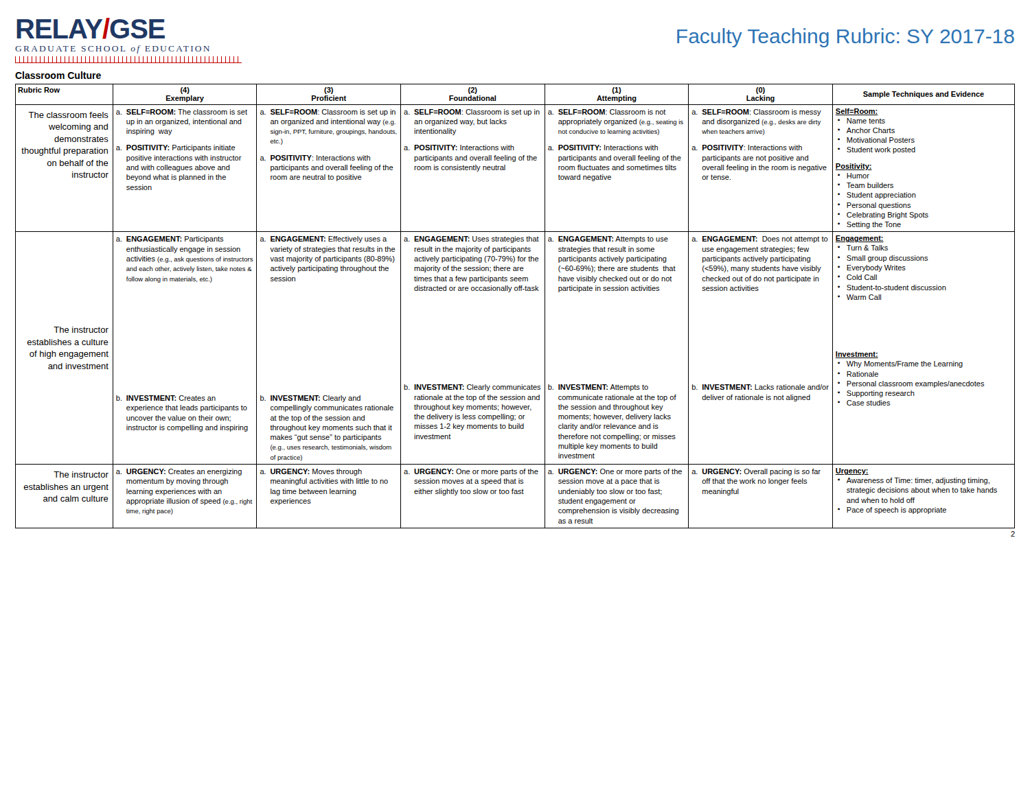RELAY/GSE
GRADUATE SCHOOL of EDUCATION
Faculty Teaching Rubric: SY 2017-18
Classroom Culture
| Rubric Row | (4) Exemplary | (3) Proficient | (2) Foundational | (1) Attempting | (0) Lacking | Sample Techniques and Evidence |
| --- | --- | --- | --- | --- | --- | --- |
| The classroom feels welcoming and demonstrates thoughtful preparation on behalf of the instructor | a. SELF=ROOM: The classroom is set up in an organized, intentional and inspiring way a. POSITIVITY: Participants initiate positive interactions with instructor and with colleagues above and beyond what is planned in the session | a. SELF=ROOM : Classroom is set up in an organized and intentional way (e.g. sign-in, PPT, furniture, groupings, handouts, etc.) a. POSITIVITY : Interactions with participants and overall feeling of the room are neutral to positive | a. SELF=ROOM : Classroom is set up in an organized way, but lacks intentionality a. POSITIVITY: Interactions with participants and overall feeling of the room is consistently neutral | a. SELF=ROOM : Classroom is not appropriately organized (e.g., seating is not conducive to learning activities) a. POSITIVITY: Interactions with participants and overall feeling of the room fluctuates and sometimes tilts toward negative | a. SELF=ROOM : Classroom is messy and disorganized (e.g., desks are dirty when teachers arrive) a. POSITIVITY : Interactions with participants are not positive and overall feeling in the room is negative or tense. | Self=Room: Name tents Anchor Charts Motivational Posters Student work posted Positivity: Humor Team builders Student appreciation Personal questions Celebrating Bright Spots Setting the Tone |
| The instructor establishes a culture of high engagement and investment | a. ENGAGEMENT: Participants enthusiastically engage in session activities (e.g., ask questions of instructors and each other, actively listen, take notes & follow along in materials, etc.) b. INVESTMENT: Creates an experience that leads participants to uncover the value on their own; instructor is compelling and inspiring | a. ENGAGEMENT: Effectively uses a variety of strategies that results in the vast majority of participants (80-89%) actively participating throughout the session b. INVESTMENT: Clearly and compellingly communicates rationale at the top of the session and throughout key moments such that it makes “gut sense” to participants (e.g., uses research, testimonials, wisdom of practice) | a. ENGAGEMENT: Uses strategies that result in the majority of participants actively participating (70-79%) for the majority of the session; there are times that a few participants seem distracted or are occasionally off-task b. INVESTMENT: Clearly communicates rationale at the top of the session and throughout key moments; however, the delivery is less compelling; or misses 1-2 key moments to build investment | a. ENGAGEMENT: Attempts to use strategies that result in some participants actively participating (~60-69%); there are students that have visibly checked out or do not participate in session activities b. INVESTMENT: Attempts to communicate rationale at the top of the session and throughout key moments; however, delivery lacks clarity and/or relevance and is therefore not compelling; or misses multiple key moments to build investment | a. ENGAGEMENT: Does not attempt to use engagement strategies; few participants actively participating (<59%), many students have visibly checked out of do not participate in session activities b. INVESTMENT: Lacks rationale and/or deliver of rationale is not aligned | Engagement: Turn & Talks Small group discussions Everybody Writes Cold Call Student-to-student discussion Warm Call Investment: Why Moments/Frame the Learning Rationale Personal classroom examples/anecdotes Supporting research Case studies |
| The instructor establishes an urgent and calm culture | a. URGENCY: Creates an energizing momentum by moving through learning experiences with an appropriate illusion of speed (e.g., right time, right pace) | a. URGENCY: Moves through meaningful activities with little to no lag time between learning experiences | a. URGENCY: One or more parts of the session moves at a speed that is either slightly too slow or too fast | a. URGENCY: One or more parts of the session move at a pace that is undeniably too slow or too fast; student engagement or comprehension is visibly decreasing as a result | a. URGENCY: Overall pacing is so far off that the work no longer feels meaningful | Urgency: Awareness of Time: timer, adjusting timing, strategic decisions about when to take hands and when to hold off Pace of speech is appropriate |
2